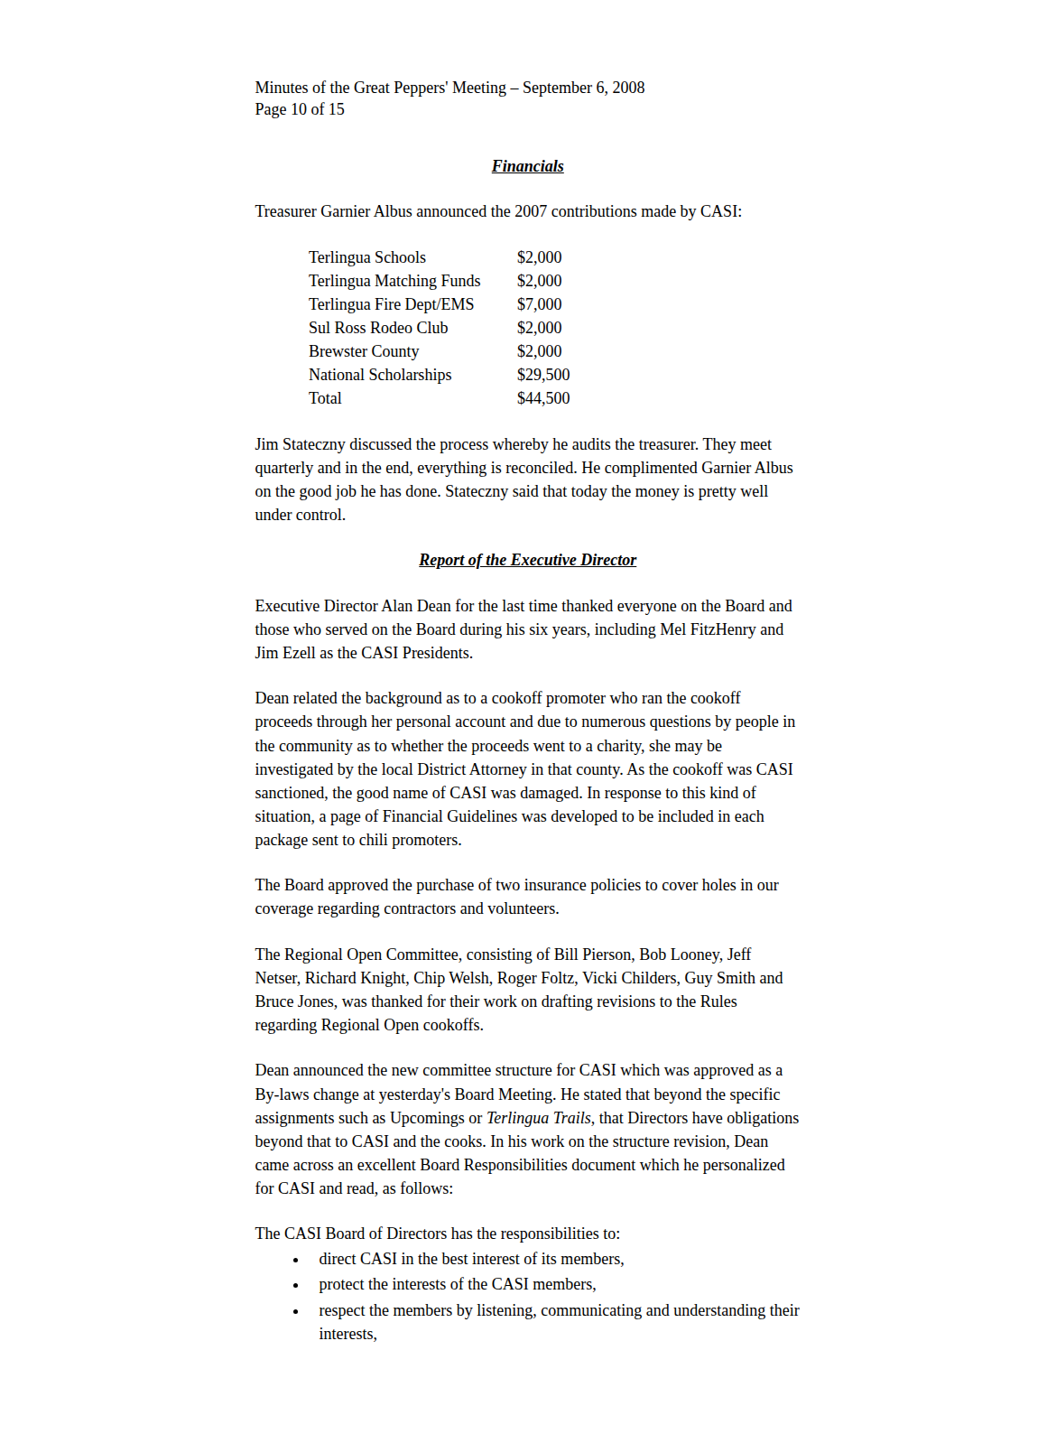Minutes of the Great Peppers' Meeting – September 6, 2008
Page 10 of 15
Financials
Treasurer Garnier Albus announced the 2007 contributions made by CASI:
| Terlingua Schools | $2,000 |
| Terlingua Matching Funds | $2,000 |
| Terlingua Fire Dept/EMS | $7,000 |
| Sul Ross Rodeo Club | $2,000 |
| Brewster County | $2,000 |
| National Scholarships | $29,500 |
| Total | $44,500 |
Jim Stateczny discussed the process whereby he audits the treasurer. They meet quarterly and in the end, everything is reconciled. He complimented Garnier Albus on the good job he has done. Stateczny said that today the money is pretty well under control.
Report of the Executive Director
Executive Director Alan Dean for the last time thanked everyone on the Board and those who served on the Board during his six years, including Mel FitzHenry and Jim Ezell as the CASI Presidents.
Dean related the background as to a cookoff promoter who ran the cookoff proceeds through her personal account and due to numerous questions by people in the community as to whether the proceeds went to a charity, she may be investigated by the local District Attorney in that county. As the cookoff was CASI sanctioned, the good name of CASI was damaged. In response to this kind of situation, a page of Financial Guidelines was developed to be included in each package sent to chili promoters.
The Board approved the purchase of two insurance policies to cover holes in our coverage regarding contractors and volunteers.
The Regional Open Committee, consisting of Bill Pierson, Bob Looney, Jeff Netser, Richard Knight, Chip Welsh, Roger Foltz, Vicki Childers, Guy Smith and Bruce Jones, was thanked for their work on drafting revisions to the Rules regarding Regional Open cookoffs.
Dean announced the new committee structure for CASI which was approved as a By-laws change at yesterday's Board Meeting. He stated that beyond the specific assignments such as Upcomings or Terlingua Trails, that Directors have obligations beyond that to CASI and the cooks. In his work on the structure revision, Dean came across an excellent Board Responsibilities document which he personalized for CASI and read, as follows:
The CASI Board of Directors has the responsibilities to:
direct CASI in the best interest of its members,
protect the interests of the CASI members,
respect the members by listening, communicating and understanding their interests,